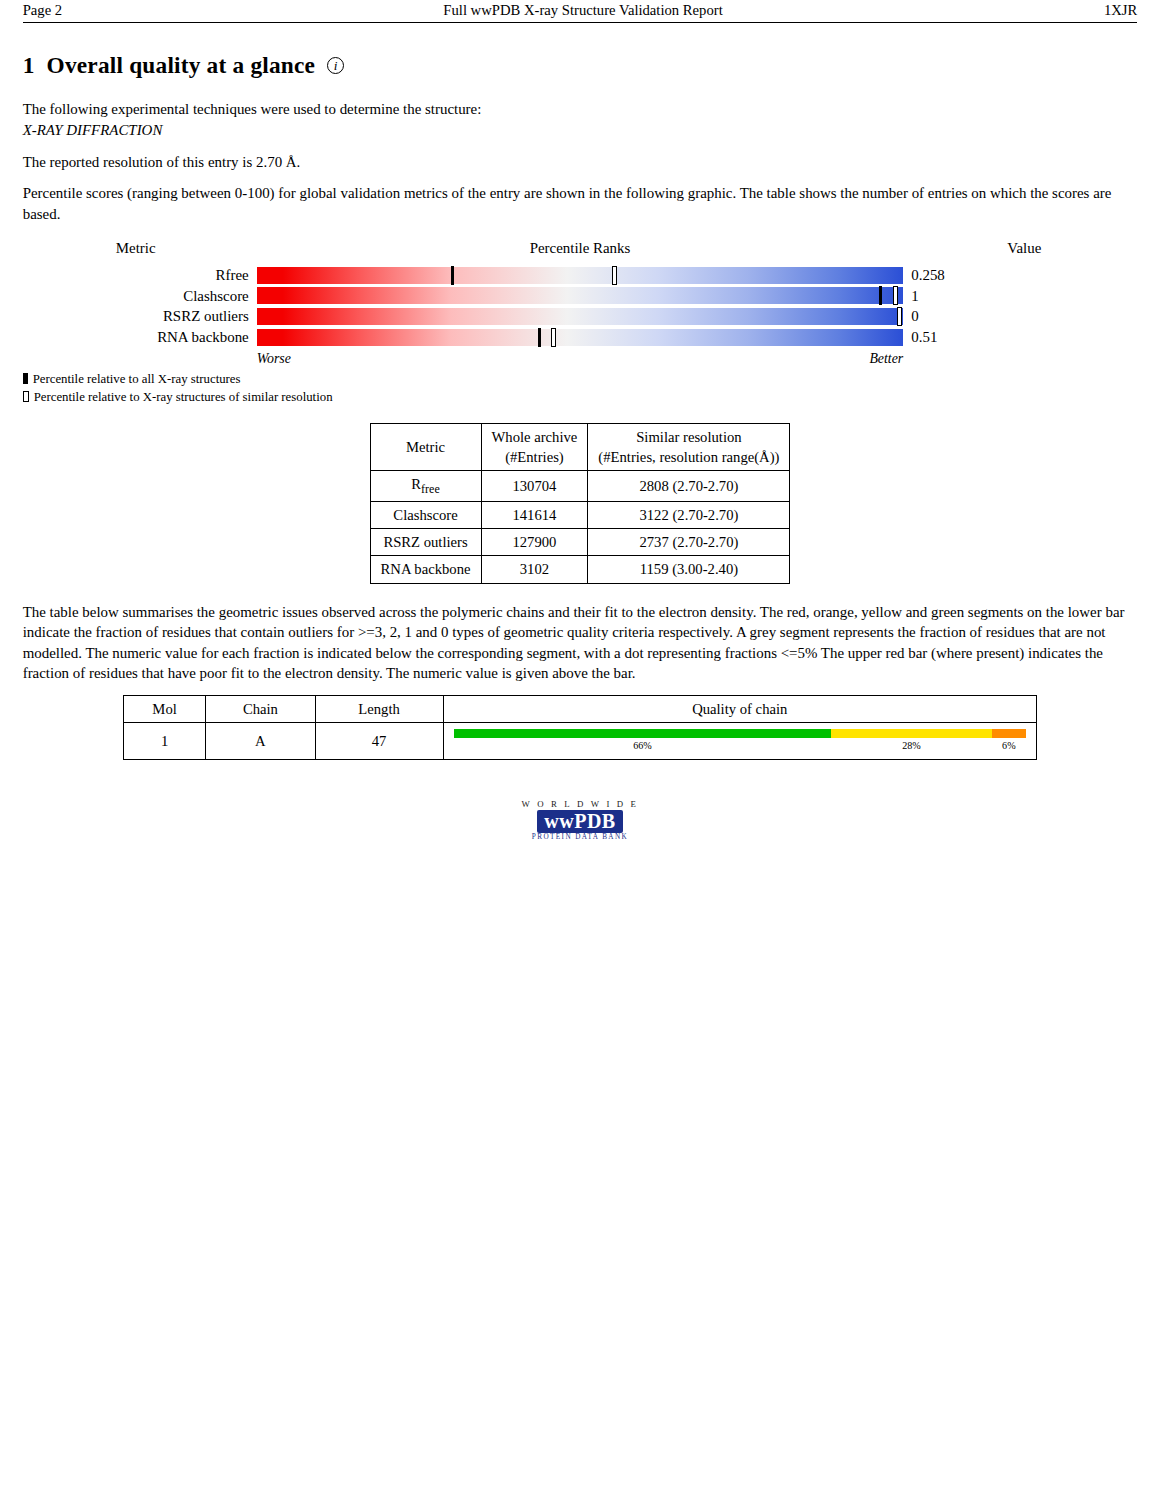Page 2
Full wwPDB X-ray Structure Validation Report
1XJR
1 Overall quality at a glance i
The following experimental techniques were used to determine the structure:
X-RAY DIFFRACTION
The reported resolution of this entry is 2.70 Å.
Percentile scores (ranging between 0-100) for global validation metrics of the entry are shown in the following graphic. The table shows the number of entries on which the scores are based.
| Metric | Percentile Ranks | Value |
| R free | | 0.258 |
| Clashscore | | 1 |
| RSRZ outliers | | 0 |
| RNA backbone | | 0.51 |
| | Worse Better | |
Percentile relative to all X-ray structures
Percentile relative to X-ray structures of similar resolution
| Metric | Whole archive (#Entries) | Similar resolution (#Entries, resolution range(Å)) |
| --- | --- | --- |
| R free | 130704 | 2808 (2.70-2.70) |
| Clashscore | 141614 | 3122 (2.70-2.70) |
| RSRZ outliers | 127900 | 2737 (2.70-2.70) |
| RNA backbone | 3102 | 1159 (3.00-2.40) |
The table below summarises the geometric issues observed across the polymeric chains and their fit to the electron density. The red, orange, yellow and green segments on the lower bar indicate the fraction of residues that contain outliers for >=3, 2, 1 and 0 types of geometric quality criteria respectively. A grey segment represents the fraction of residues that are not modelled. The numeric value for each fraction is indicated below the corresponding segment, with a dot representing fractions <=5% The upper red bar (where present) indicates the fraction of residues that have poor fit to the electron density. The numeric value is given above the bar.
| Mol | Chain | Length | Quality of chain |
| --- | --- | --- | --- |
| 1 | A | 47 | 66% 28% 6% |
W O R L D W I D E
ww PDB
PROTEIN DATA BANK